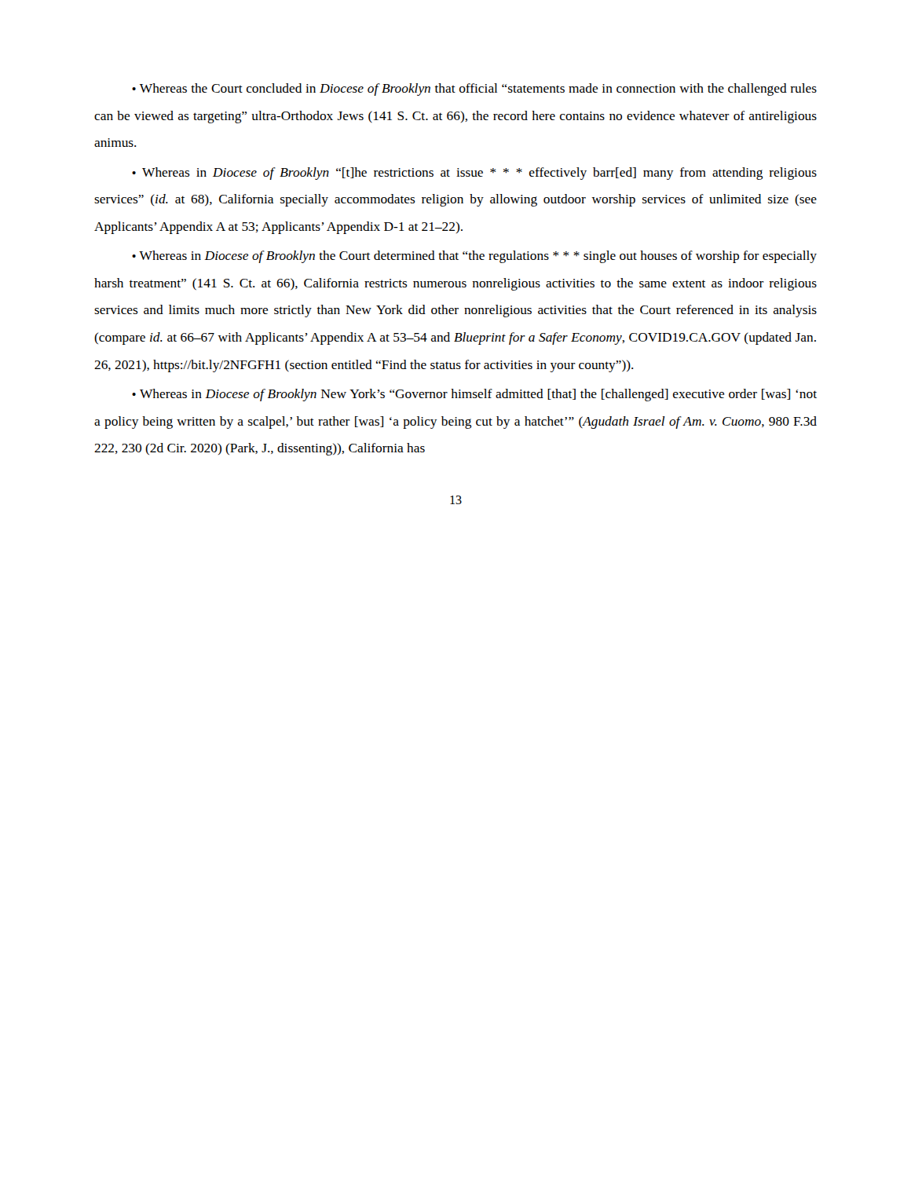• Whereas the Court concluded in Diocese of Brooklyn that official “statements made in connection with the challenged rules can be viewed as targeting” ultra-Orthodox Jews (141 S. Ct. at 66), the record here contains no evidence whatever of antireligious animus.
• Whereas in Diocese of Brooklyn “[t]he restrictions at issue * * * effectively barr[ed] many from attending religious services” (id. at 68), California specially accommodates religion by allowing outdoor worship services of unlimited size (see Applicants’ Appendix A at 53; Applicants’ Appendix D-1 at 21–22).
• Whereas in Diocese of Brooklyn the Court determined that “the regulations * * * single out houses of worship for especially harsh treatment” (141 S. Ct. at 66), California restricts numerous nonreligious activities to the same extent as indoor religious services and limits much more strictly than New York did other nonreligious activities that the Court referenced in its analysis (compare id. at 66–67 with Applicants’ Appendix A at 53–54 and Blueprint for a Safer Economy, COVID19.CA.GOV (updated Jan. 26, 2021), https://bit.ly/2NFGFH1 (section entitled “Find the status for activities in your county”)).
• Whereas in Diocese of Brooklyn New York’s “Governor himself admitted [that] the [challenged] executive order [was] ‘not a policy being written by a scalpel,’ but rather [was] ‘a policy being cut by a hatchet’” (Agudath Israel of Am. v. Cuomo, 980 F.3d 222, 230 (2d Cir. 2020) (Park, J., dissenting)), California has
13